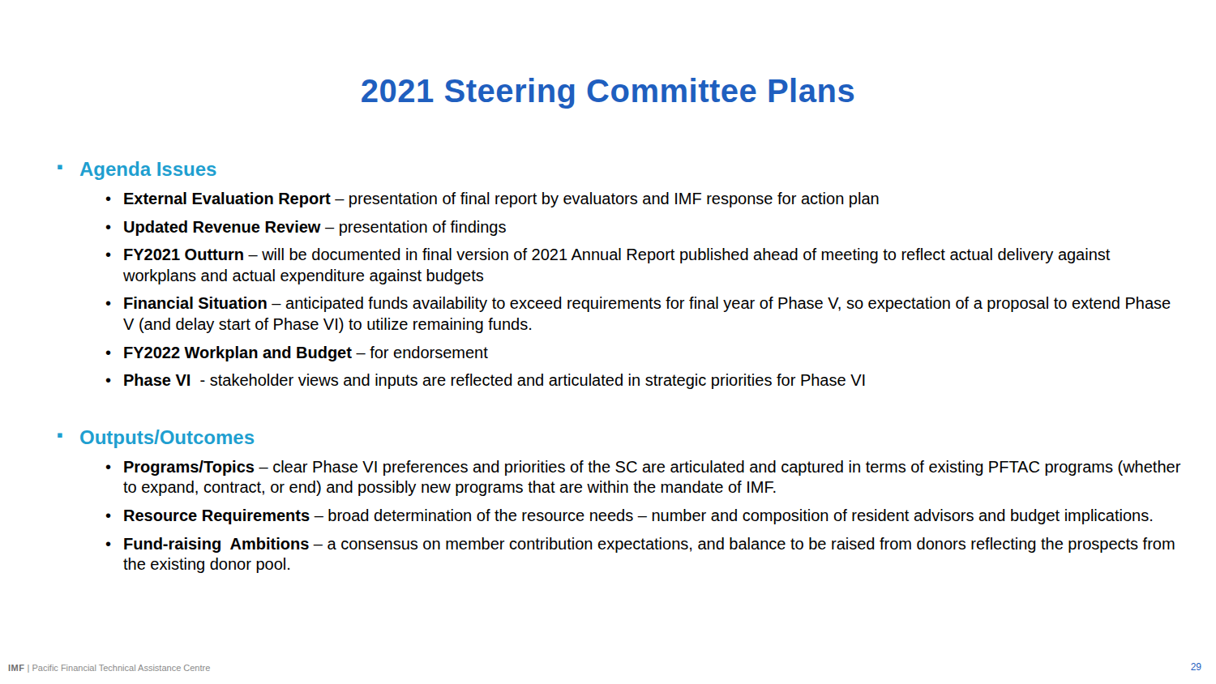2021 Steering Committee Plans
Agenda Issues
External Evaluation Report – presentation of final report by evaluators and IMF response for action plan
Updated Revenue Review – presentation of findings
FY2021 Outturn – will be documented in final version of 2021 Annual Report published ahead of meeting to reflect actual delivery against workplans and actual expenditure against budgets
Financial Situation – anticipated funds availability to exceed requirements for final year of Phase V, so expectation of a proposal to extend Phase V (and delay start of Phase VI) to utilize remaining funds.
FY2022 Workplan and Budget – for endorsement
Phase VI - stakeholder views and inputs are reflected and articulated in strategic priorities for Phase VI
Outputs/Outcomes
Programs/Topics – clear Phase VI preferences and priorities of the SC are articulated and captured in terms of existing PFTAC programs (whether to expand, contract, or end) and possibly new programs that are within the mandate of IMF.
Resource Requirements – broad determination of the resource needs – number and composition of resident advisors and budget implications.
Fund-raising Ambitions – a consensus on member contribution expectations, and balance to be raised from donors reflecting the prospects from the existing donor pool.
IMF | Pacific Financial Technical Assistance Centre
29